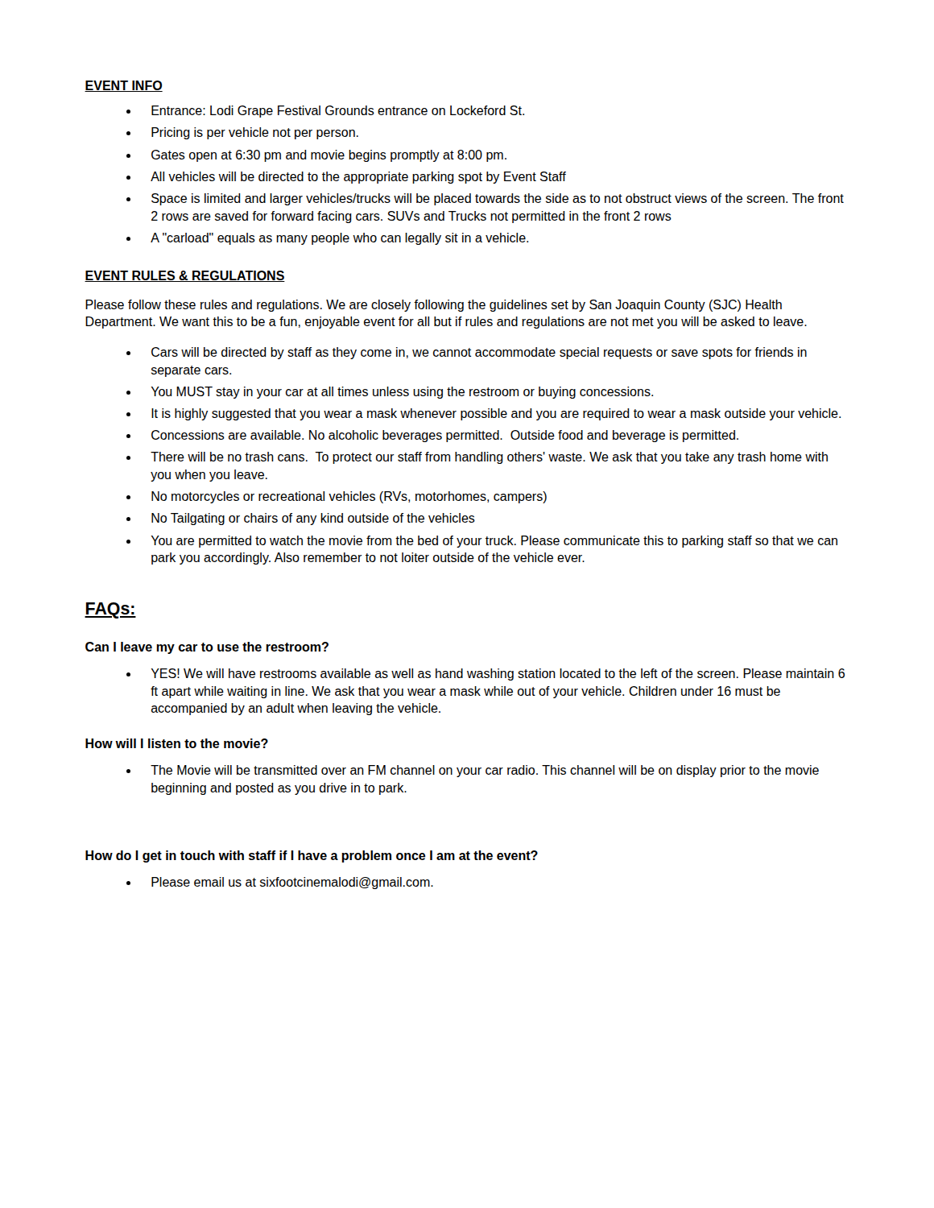EVENT INFO
Entrance: Lodi Grape Festival Grounds entrance on Lockeford St.
Pricing is per vehicle not per person.
Gates open at 6:30 pm and movie begins promptly at 8:00 pm.
All vehicles will be directed to the appropriate parking spot by Event Staff
Space is limited and larger vehicles/trucks will be placed towards the side as to not obstruct views of the screen. The front 2 rows are saved for forward facing cars. SUVs and Trucks not permitted in the front 2 rows
A "carload" equals as many people who can legally sit in a vehicle.
EVENT RULES & REGULATIONS
Please follow these rules and regulations. We are closely following the guidelines set by San Joaquin County (SJC) Health Department. We want this to be a fun, enjoyable event for all but if rules and regulations are not met you will be asked to leave.
Cars will be directed by staff as they come in, we cannot accommodate special requests or save spots for friends in separate cars.
You MUST stay in your car at all times unless using the restroom or buying concessions.
It is highly suggested that you wear a mask whenever possible and you are required to wear a mask outside your vehicle.
Concessions are available. No alcoholic beverages permitted. Outside food and beverage is permitted.
There will be no trash cans. To protect our staff from handling others' waste. We ask that you take any trash home with you when you leave.
No motorcycles or recreational vehicles (RVs, motorhomes, campers)
No Tailgating or chairs of any kind outside of the vehicles
You are permitted to watch the movie from the bed of your truck. Please communicate this to parking staff so that we can park you accordingly. Also remember to not loiter outside of the vehicle ever.
FAQs:
Can I leave my car to use the restroom?
YES! We will have restrooms available as well as hand washing station located to the left of the screen. Please maintain 6 ft apart while waiting in line. We ask that you wear a mask while out of your vehicle. Children under 16 must be accompanied by an adult when leaving the vehicle.
How will I listen to the movie?
The Movie will be transmitted over an FM channel on your car radio. This channel will be on display prior to the movie beginning and posted as you drive in to park.
How do I get in touch with staff if I have a problem once I am at the event?
Please email us at sixfootcinemalodi@gmail.com.